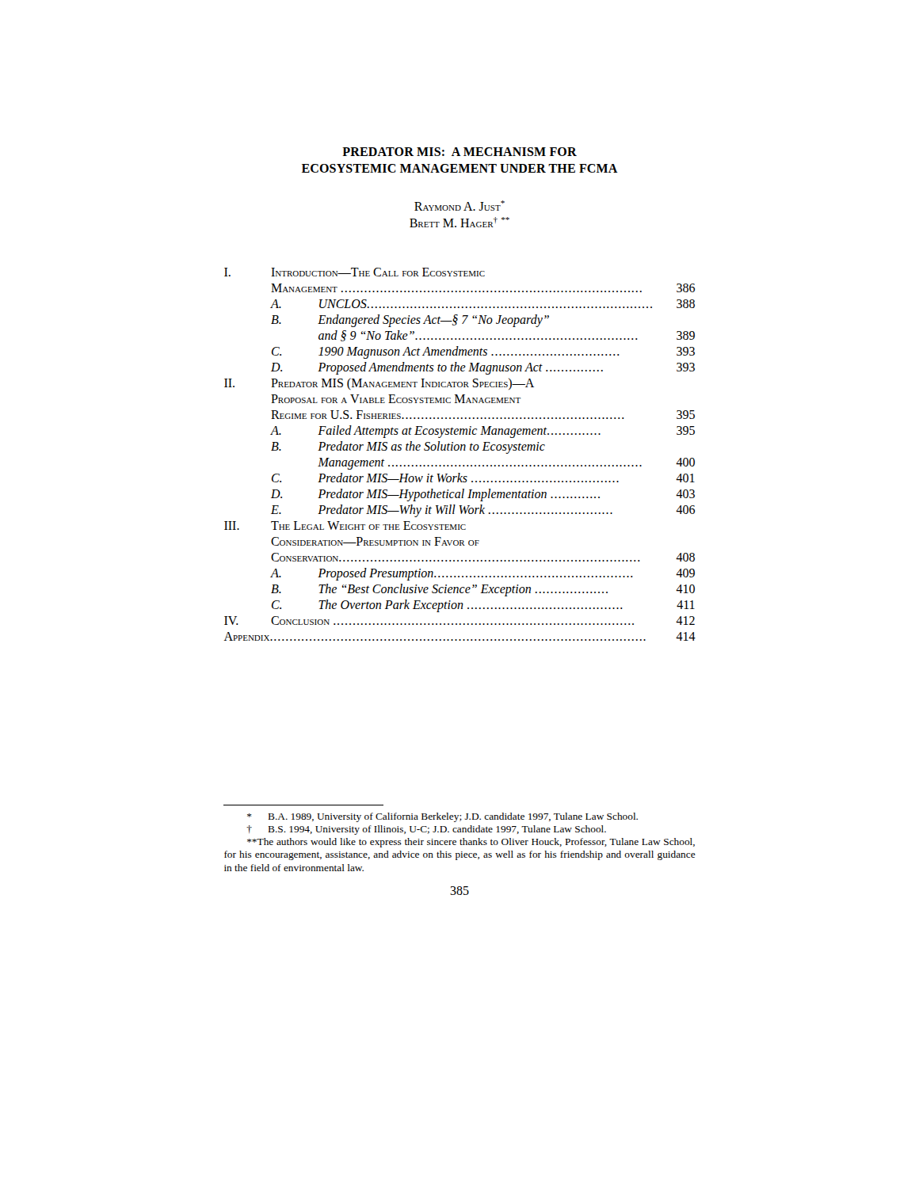Predator MIS: A Mechanism for
Ecosystemic Management Under the FCMA
Raymond A. Just*
Brett M. Hager† **
| I. | Introduction—The Call for Ecosystemic | |
| | Management ............................................................................. | 386 |
| | A. | UNCLOS ......................................................................... | 388 |
| | B. | Endangered Species Act—§ 7 “No Jeopardy” | |
| | | and § 9 “No Take” ......................................................... | 389 |
| | C. | 1990 Magnuson Act Amendments ................................. | 393 |
| | D. | Proposed Amendments to the Magnuson Act ............... | 393 |
| II. | Predator MIS ( Management Indicator Species )— A | |
| | Proposal for a Viable Ecosystemic Management | |
| | Regime for U.S. Fisheries ......................................................... | 395 |
| | A. | Failed Attempts at Ecosystemic Management .............. | 395 |
| | B. | Predator MIS as the Solution to Ecosystemic | |
| | | Management ................................................................. | 400 |
| | C. | Predator MIS—How it Works ...................................... | 401 |
| | D. | Predator MIS—Hypothetical Implementation ............. | 403 |
| | E. | Predator MIS—Why it Will Work ................................ | 406 |
| III. | The Legal Weight of the Ecosystemic | |
| | Consideration—Presumption in Favor of | |
| | Conservation ............................................................................. | 408 |
| | A. | Proposed Presumption ................................................... | 409 |
| | B. | The “Best Conclusive Science” Exception ................... | 410 |
| | C. | The Overton Park Exception ........................................ | 411 |
| IV. | Conclusion ............................................................................. | 412 |
| Appendix ................................................................................................ | 414 |
*B.A. 1989, University of California Berkeley; J.D. candidate 1997, Tulane Law School.
†B.S. 1994, University of Illinois, U-C; J.D. candidate 1997, Tulane Law School.
**The authors would like to express their sincere thanks to Oliver Houck, Professor, Tulane Law School, for his encouragement, assistance, and advice on this piece, as well as for his friendship and overall guidance in the field of environmental law.
385